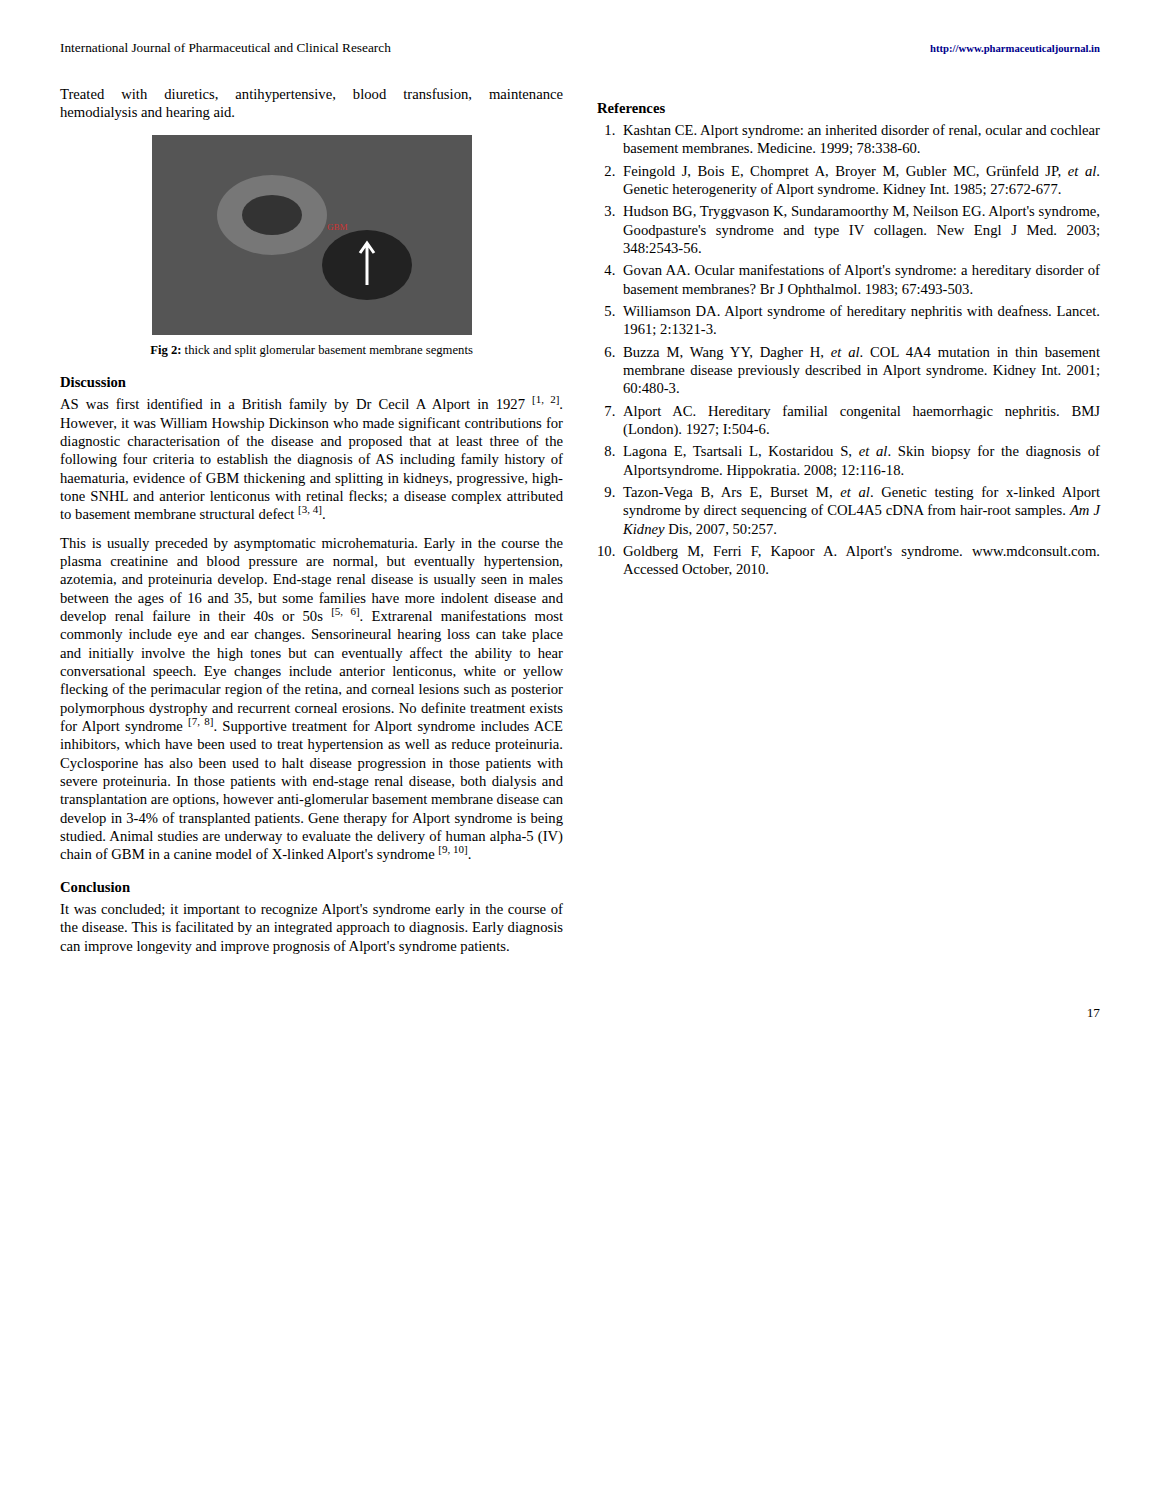International Journal of Pharmaceutical and Clinical Research http://www.pharmaceuticaljournal.in
Treated with diuretics, antihypertensive, blood transfusion, maintenance hemodialysis and hearing aid.
Fig 2: thick and split glomerular basement membrane segments
Discussion
AS was first identified in a British family by Dr Cecil A Alport in 1927 [1, 2]. However, it was William Howship Dickinson who made significant contributions for diagnostic characterisation of the disease and proposed that at least three of the following four criteria to establish the diagnosis of AS including family history of haematuria, evidence of GBM thickening and splitting in kidneys, progressive, high-tone SNHL and anterior lenticonus with retinal flecks; a disease complex attributed to basement membrane structural defect [3, 4].
This is usually preceded by asymptomatic microhematuria. Early in the course the plasma creatinine and blood pressure are normal, but eventually hypertension, azotemia, and proteinuria develop. End-stage renal disease is usually seen in males between the ages of 16 and 35, but some families have more indolent disease and develop renal failure in their 40s or 50s [5, 6]. Extrarenal manifestations most commonly include eye and ear changes. Sensorineural hearing loss can take place and initially involve the high tones but can eventually affect the ability to hear conversational speech. Eye changes include anterior lenticonus, white or yellow flecking of the perimacular region of the retina, and corneal lesions such as posterior polymorphous dystrophy and recurrent corneal erosions. No definite treatment exists for Alport syndrome [7, 8]. Supportive treatment for Alport syndrome includes ACE inhibitors, which have been used to treat hypertension as well as reduce proteinuria. Cyclosporine has also been used to halt disease progression in those patients with severe proteinuria. In those patients with end-stage renal disease, both dialysis and transplantation are options, however anti-glomerular basement membrane disease can develop in 3-4% of transplanted patients. Gene therapy for Alport syndrome is being studied. Animal studies are underway to evaluate the delivery of human alpha-5 (IV) chain of GBM in a canine model of X-linked Alport's syndrome [9, 10].
Conclusion
It was concluded; it important to recognize Alport's syndrome early in the course of the disease. This is facilitated by an integrated approach to diagnosis. Early diagnosis can improve longevity and improve prognosis of Alport's syndrome patients.
References
Kashtan CE. Alport syndrome: an inherited disorder of renal, ocular and cochlear basement membranes. Medicine. 1999; 78:338-60.
Feingold J, Bois E, Chompret A, Broyer M, Gubler MC, Grünfeld JP, et al. Genetic heterogenerity of Alport syndrome. Kidney Int. 1985; 27:672-677.
Hudson BG, Tryggvason K, Sundaramoorthy M, Neilson EG. Alport's syndrome, Goodpasture's syndrome and type IV collagen. New Engl J Med. 2003; 348:2543-56.
Govan AA. Ocular manifestations of Alport's syndrome: a hereditary disorder of basement membranes? Br J Ophthalmol. 1983; 67:493-503.
Williamson DA. Alport syndrome of hereditary nephritis with deafness. Lancet. 1961; 2:1321-3.
Buzza M, Wang YY, Dagher H, et al. COL 4A4 mutation in thin basement membrane disease previously described in Alport syndrome. Kidney Int. 2001; 60:480-3.
Alport AC. Hereditary familial congenital haemorrhagic nephritis. BMJ (London). 1927; I:504-6.
Lagona E, Tsartsali L, Kostaridou S, et al. Skin biopsy for the diagnosis of Alportsyndrome. Hippokratia. 2008; 12:116-18.
Tazon-Vega B, Ars E, Burset M, et al. Genetic testing for x-linked Alport syndrome by direct sequencing of COL4A5 cDNA from hair-root samples. Am J Kidney Dis, 2007, 50:257.
Goldberg M, Ferri F, Kapoor A. Alport's syndrome. www.mdconsult.com. Accessed October, 2010.
17